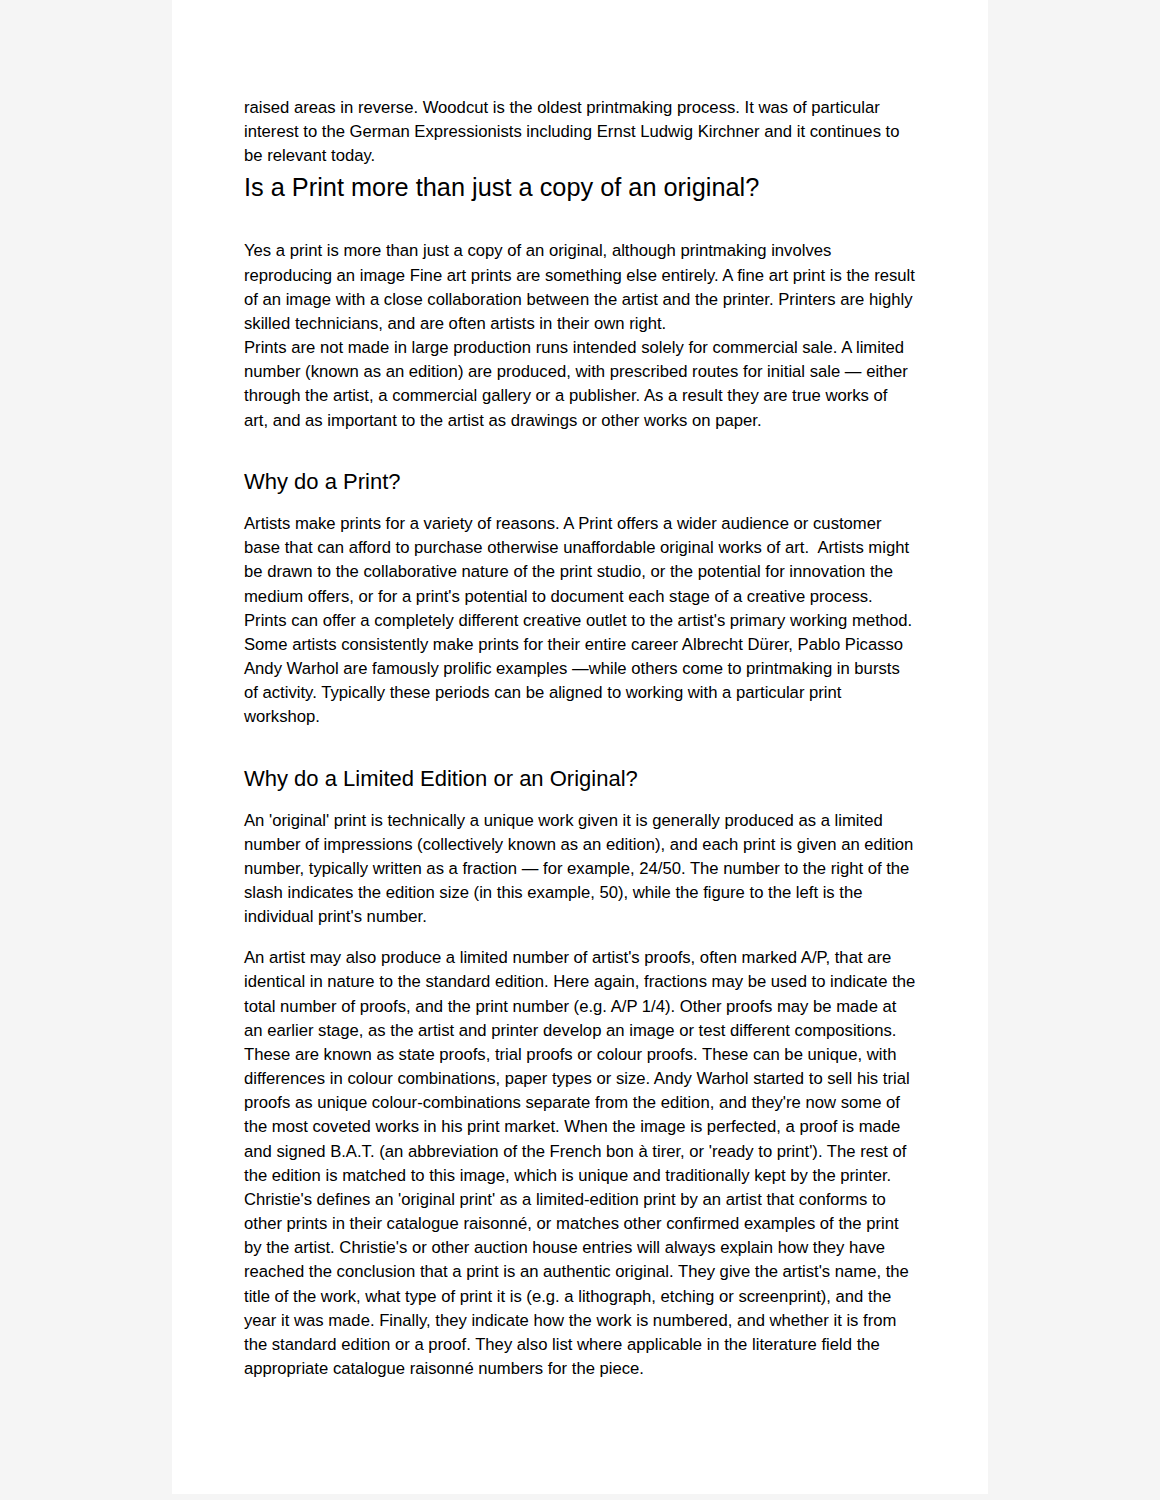raised areas in reverse. Woodcut is the oldest printmaking process. It was of particular interest to the German Expressionists including Ernst Ludwig Kirchner and it continues to be relevant today.
Is a Print more than just a copy of an original?
Yes a print is more than just a copy of an original, although printmaking involves reproducing an image Fine art prints are something else entirely. A fine art print is the result of an image with a close collaboration between the artist and the printer. Printers are highly skilled technicians, and are often artists in their own right.
Prints are not made in large production runs intended solely for commercial sale. A limited number (known as an edition) are produced, with prescribed routes for initial sale — either through the artist, a commercial gallery or a publisher. As a result they are true works of art, and as important to the artist as drawings or other works on paper.
Why do a Print?
Artists make prints for a variety of reasons. A Print offers a wider audience or customer base that can afford to purchase otherwise unaffordable original works of art. Artists might be drawn to the collaborative nature of the print studio, or the potential for innovation the medium offers, or for a print's potential to document each stage of a creative process. Prints can offer a completely different creative outlet to the artist's primary working method.
Some artists consistently make prints for their entire career Albrecht Dürer, Pablo Picasso Andy Warhol are famously prolific examples —while others come to printmaking in bursts of activity. Typically these periods can be aligned to working with a particular print workshop.
Why do a Limited Edition or an Original?
An 'original' print is technically a unique work given it is generally produced as a limited number of impressions (collectively known as an edition), and each print is given an edition number, typically written as a fraction — for example, 24/50. The number to the right of the slash indicates the edition size (in this example, 50), while the figure to the left is the individual print's number.
An artist may also produce a limited number of artist's proofs, often marked A/P, that are identical in nature to the standard edition. Here again, fractions may be used to indicate the total number of proofs, and the print number (e.g. A/P 1/4). Other proofs may be made at an earlier stage, as the artist and printer develop an image or test different compositions. These are known as state proofs, trial proofs or colour proofs. These can be unique, with differences in colour combinations, paper types or size. Andy Warhol started to sell his trial proofs as unique colour-combinations separate from the edition, and they're now some of the most coveted works in his print market. When the image is perfected, a proof is made and signed B.A.T. (an abbreviation of the French bon à tirer, or 'ready to print'). The rest of the edition is matched to this image, which is unique and traditionally kept by the printer.
Christie's defines an 'original print' as a limited-edition print by an artist that conforms to other prints in their catalogue raisonné, or matches other confirmed examples of the print by the artist. Christie's or other auction house entries will always explain how they have reached the conclusion that a print is an authentic original. They give the artist's name, the title of the work, what type of print it is (e.g. a lithograph, etching or screenprint), and the year it was made. Finally, they indicate how the work is numbered, and whether it is from the standard edition or a proof. They also list where applicable in the literature field the appropriate catalogue raisonné numbers for the piece.